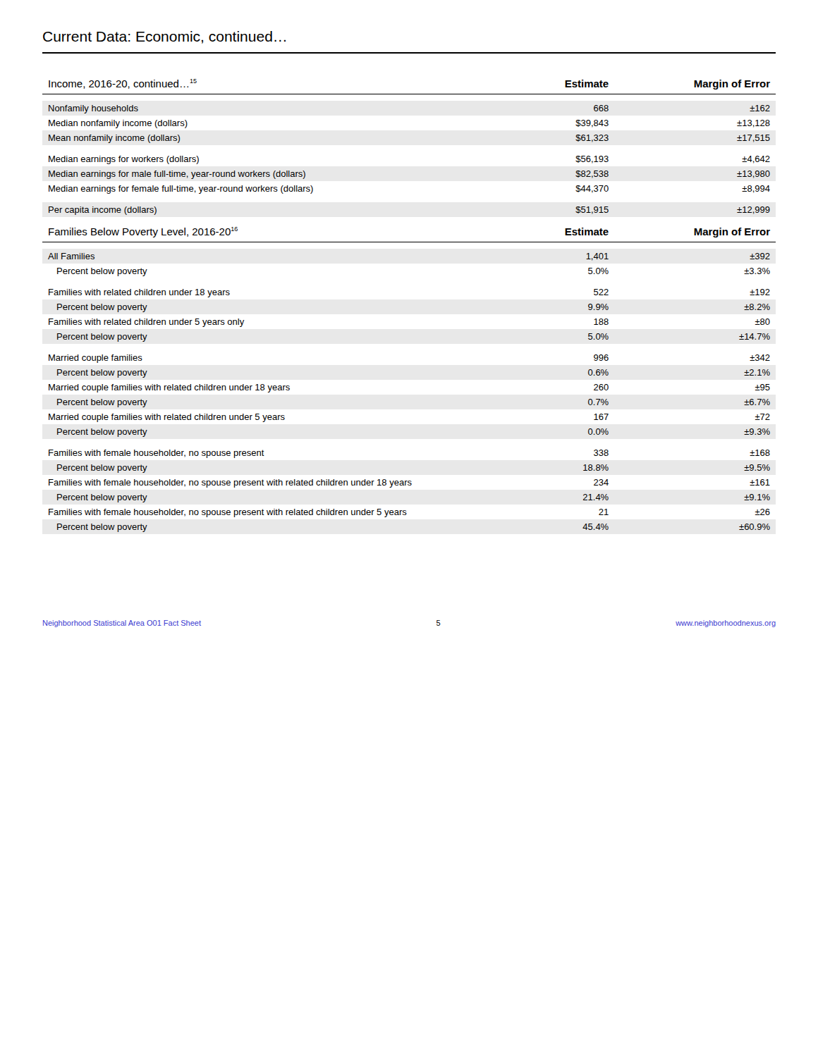Current Data: Economic, continued…
| Income, 2016-20, continued… 15 | Estimate | Margin of Error |
| --- | --- | --- |
| Nonfamily households | 668 | ±162 |
| Median nonfamily income (dollars) | $39,843 | ±13,128 |
| Mean nonfamily income (dollars) | $61,323 | ±17,515 |
| Median earnings for workers (dollars) | $56,193 | ±4,642 |
| Median earnings for male full-time, year-round workers (dollars) | $82,538 | ±13,980 |
| Median earnings for female full-time, year-round workers (dollars) | $44,370 | ±8,994 |
| Per capita income (dollars) | $51,915 | ±12,999 |
| Families Below Poverty Level, 2016-20 16 | Estimate | Margin of Error |
| --- | --- | --- |
| All Families | 1,401 | ±392 |
| Percent below poverty | 5.0% | ±3.3% |
| Families with related children under 18 years | 522 | ±192 |
| Percent below poverty | 9.9% | ±8.2% |
| Families with related children under 5 years only | 188 | ±80 |
| Percent below poverty | 5.0% | ±14.7% |
| Married couple families | 996 | ±342 |
| Percent below poverty | 0.6% | ±2.1% |
| Married couple families with related children under 18 years | 260 | ±95 |
| Percent below poverty | 0.7% | ±6.7% |
| Married couple families with related children under 5 years | 167 | ±72 |
| Percent below poverty | 0.0% | ±9.3% |
| Families with female householder, no spouse present | 338 | ±168 |
| Percent below poverty | 18.8% | ±9.5% |
| Families with female householder, no spouse present with related children under 18 years | 234 | ±161 |
| Percent below poverty | 21.4% | ±9.1% |
| Families with female householder, no spouse present with related children under 5 years | 21 | ±26 |
| Percent below poverty | 45.4% | ±60.9% |
Neighborhood Statistical Area O01 Fact Sheet
5
www.neighborhoodnexus.org